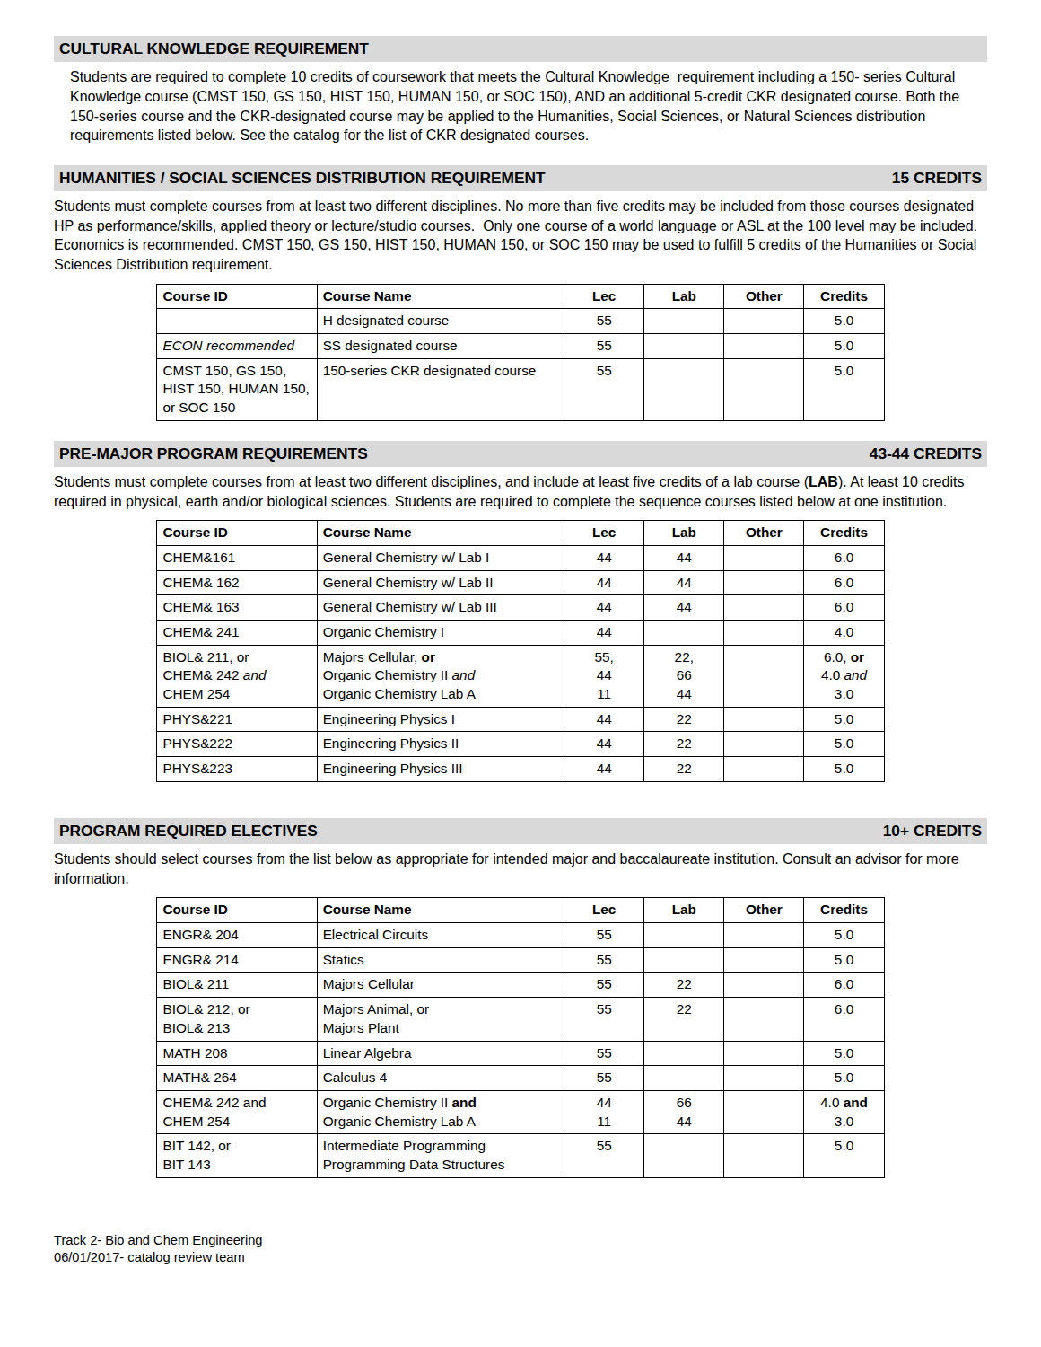CULTURAL KNOWLEDGE REQUIREMENT
Students are required to complete 10 credits of coursework that meets the Cultural Knowledge requirement including a 150- series Cultural Knowledge course (CMST 150, GS 150, HIST 150, HUMAN 150, or SOC 150), AND an additional 5-credit CKR designated course. Both the 150-series course and the CKR-designated course may be applied to the Humanities, Social Sciences, or Natural Sciences distribution requirements listed below. See the catalog for the list of CKR designated courses.
HUMANITIES / SOCIAL SCIENCES DISTRIBUTION REQUIREMENT 15 CREDITS
Students must complete courses from at least two different disciplines. No more than five credits may be included from those courses designated HP as performance/skills, applied theory or lecture/studio courses. Only one course of a world language or ASL at the 100 level may be included. Economics is recommended. CMST 150, GS 150, HIST 150, HUMAN 150, or SOC 150 may be used to fulfill 5 credits of the Humanities or Social Sciences Distribution requirement.
| Course ID | Course Name | Lec | Lab | Other | Credits |
| --- | --- | --- | --- | --- | --- |
| | H designated course | 55 | | | 5.0 |
| ECON recommended | SS designated course | 55 | | | 5.0 |
| CMST 150, GS 150, HIST 150, HUMAN 150, or SOC 150 | 150-series CKR designated course | 55 | | | 5.0 |
PRE-MAJOR PROGRAM REQUIREMENTS 43-44 CREDITS
Students must complete courses from at least two different disciplines, and include at least five credits of a lab course (LAB). At least 10 credits required in physical, earth and/or biological sciences. Students are required to complete the sequence courses listed below at one institution.
| Course ID | Course Name | Lec | Lab | Other | Credits |
| --- | --- | --- | --- | --- | --- |
| CHEM&161 | General Chemistry w/ Lab I | 44 | 44 | | 6.0 |
| CHEM& 162 | General Chemistry w/ Lab II | 44 | 44 | | 6.0 |
| CHEM& 163 | General Chemistry w/ Lab III | 44 | 44 | | 6.0 |
| CHEM& 241 | Organic Chemistry I | 44 | | | 4.0 |
| BIOL& 211, or CHEM& 242 and CHEM 254 | Majors Cellular, or Organic Chemistry II and Organic Chemistry Lab A | 55, 44 11 | 22, 66 44 | | 6.0, or 4.0 and 3.0 |
| PHYS&221 | Engineering Physics I | 44 | 22 | | 5.0 |
| PHYS&222 | Engineering Physics II | 44 | 22 | | 5.0 |
| PHYS&223 | Engineering Physics III | 44 | 22 | | 5.0 |
PROGRAM REQUIRED ELECTIVES 10+ CREDITS
Students should select courses from the list below as appropriate for intended major and baccalaureate institution. Consult an advisor for more information.
| Course ID | Course Name | Lec | Lab | Other | Credits |
| --- | --- | --- | --- | --- | --- |
| ENGR& 204 | Electrical Circuits | 55 | | | 5.0 |
| ENGR& 214 | Statics | 55 | | | 5.0 |
| BIOL& 211 | Majors Cellular | 55 | 22 | | 6.0 |
| BIOL& 212, or BIOL& 213 | Majors Animal, or Majors Plant | 55 | 22 | | 6.0 |
| MATH 208 | Linear Algebra | 55 | | | 5.0 |
| MATH& 264 | Calculus 4 | 55 | | | 5.0 |
| CHEM& 242 and CHEM 254 | Organic Chemistry II and Organic Chemistry Lab A | 44 11 | 66 44 | | 4.0 and 3.0 |
| BIT 142, or BIT 143 | Intermediate Programming Programming Data Structures | 55 | | | 5.0 |
Track 2- Bio and Chem Engineering
06/01/2017- catalog review team